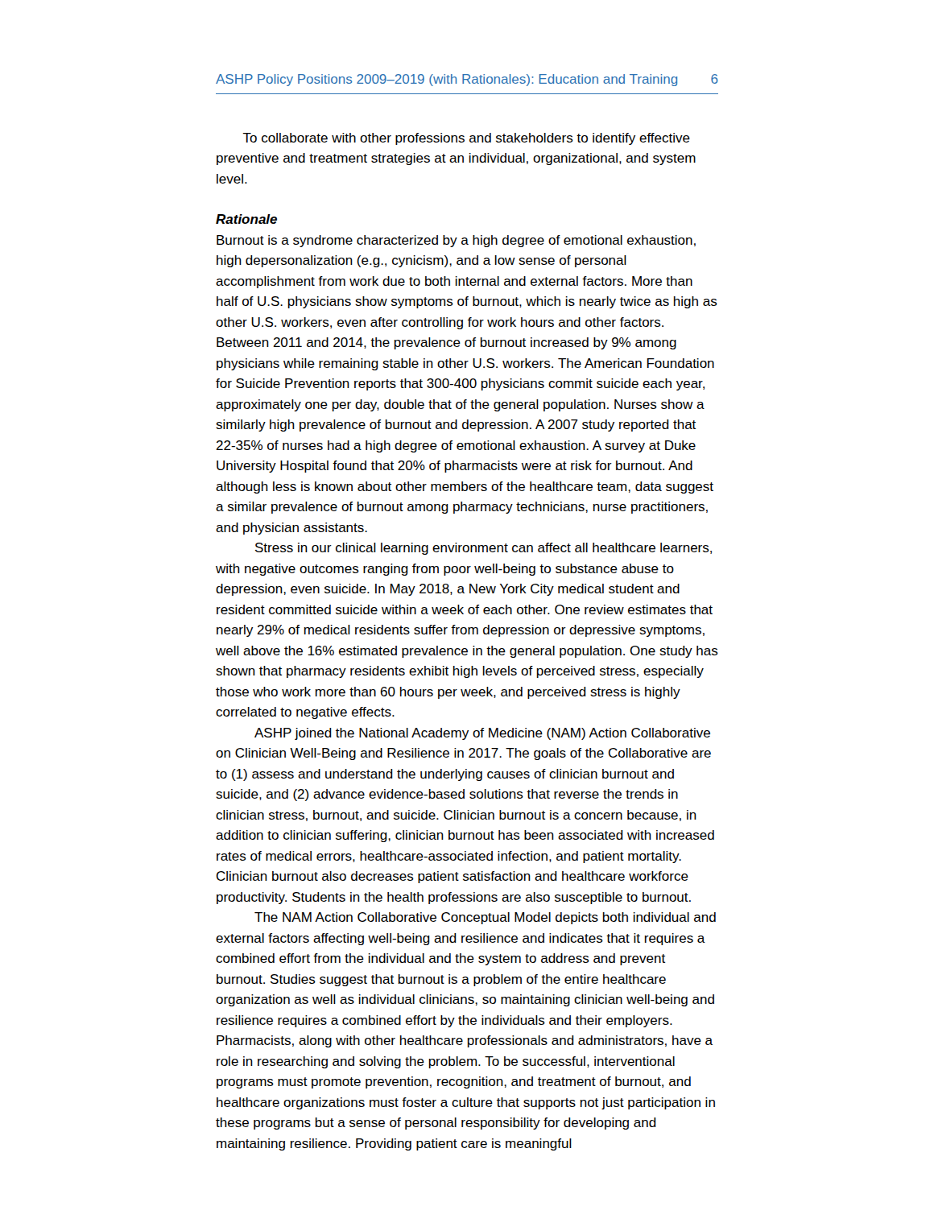ASHP Policy Positions 2009–2019 (with Rationales): Education and Training 6
To collaborate with other professions and stakeholders to identify effective preventive and treatment strategies at an individual, organizational, and system level.
Rationale
Burnout is a syndrome characterized by a high degree of emotional exhaustion, high depersonalization (e.g., cynicism), and a low sense of personal accomplishment from work due to both internal and external factors. More than half of U.S. physicians show symptoms of burnout, which is nearly twice as high as other U.S. workers, even after controlling for work hours and other factors. Between 2011 and 2014, the prevalence of burnout increased by 9% among physicians while remaining stable in other U.S. workers. The American Foundation for Suicide Prevention reports that 300-400 physicians commit suicide each year, approximately one per day, double that of the general population. Nurses show a similarly high prevalence of burnout and depression. A 2007 study reported that 22-35% of nurses had a high degree of emotional exhaustion. A survey at Duke University Hospital found that 20% of pharmacists were at risk for burnout. And although less is known about other members of the healthcare team, data suggest a similar prevalence of burnout among pharmacy technicians, nurse practitioners, and physician assistants.
Stress in our clinical learning environment can affect all healthcare learners, with negative outcomes ranging from poor well-being to substance abuse to depression, even suicide. In May 2018, a New York City medical student and resident committed suicide within a week of each other. One review estimates that nearly 29% of medical residents suffer from depression or depressive symptoms, well above the 16% estimated prevalence in the general population. One study has shown that pharmacy residents exhibit high levels of perceived stress, especially those who work more than 60 hours per week, and perceived stress is highly correlated to negative effects.
ASHP joined the National Academy of Medicine (NAM) Action Collaborative on Clinician Well-Being and Resilience in 2017. The goals of the Collaborative are to (1) assess and understand the underlying causes of clinician burnout and suicide, and (2) advance evidence-based solutions that reverse the trends in clinician stress, burnout, and suicide. Clinician burnout is a concern because, in addition to clinician suffering, clinician burnout has been associated with increased rates of medical errors, healthcare-associated infection, and patient mortality. Clinician burnout also decreases patient satisfaction and healthcare workforce productivity. Students in the health professions are also susceptible to burnout.
The NAM Action Collaborative Conceptual Model depicts both individual and external factors affecting well-being and resilience and indicates that it requires a combined effort from the individual and the system to address and prevent burnout. Studies suggest that burnout is a problem of the entire healthcare organization as well as individual clinicians, so maintaining clinician well-being and resilience requires a combined effort by the individuals and their employers. Pharmacists, along with other healthcare professionals and administrators, have a role in researching and solving the problem. To be successful, interventional programs must promote prevention, recognition, and treatment of burnout, and healthcare organizations must foster a culture that supports not just participation in these programs but a sense of personal responsibility for developing and maintaining resilience. Providing patient care is meaningful